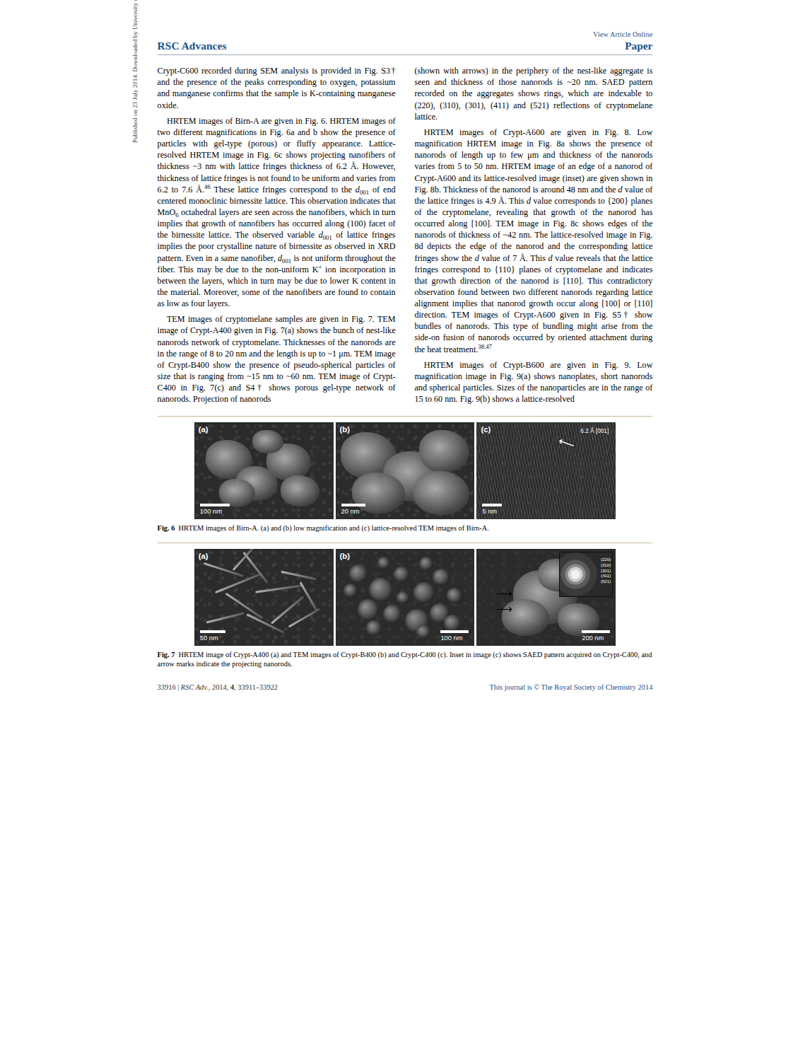View Article Online
RSC Advances
Paper
Published on 23 July 2014. Downloaded by University of Pittsburgh on 30/10/2014 17:09:27.
Crypt-C600 recorded during SEM analysis is provided in Fig. S3† and the presence of the peaks corresponding to oxygen, potassium and manganese confirms that the sample is K-containing manganese oxide.
HRTEM images of Birn-A are given in Fig. 6. HRTEM images of two different magnifications in Fig. 6a and b show the presence of particles with gel-type (porous) or fluffy appearance. Lattice-resolved HRTEM image in Fig. 6c shows projecting nanofibers of thickness ~3 nm with lattice fringes thickness of 6.2 Å. However, thickness of lattice fringes is not found to be uniform and varies from 6.2 to 7.6 Å.46 These lattice fringes correspond to the d001 of end centered monoclinic birnessite lattice. This observation indicates that MnO6 octahedral layers are seen across the nanofibers, which in turn implies that growth of nanofibers has occurred along (100) facet of the birnessite lattice. The observed variable d001 of lattice fringes implies the poor crystalline nature of birnessite as observed in XRD pattern. Even in a same nanofiber, d001 is not uniform throughout the fiber. This may be due to the non-uniform K+ ion incorporation in between the layers, which in turn may be due to lower K content in the material. Moreover, some of the nanofibers are found to contain as low as four layers.
TEM images of cryptomelane samples are given in Fig. 7. TEM image of Crypt-A400 given in Fig. 7(a) shows the bunch of nest-like nanorods network of cryptomelane. Thicknesses of the nanorods are in the range of 8 to 20 nm and the length is up to ~1 μm. TEM image of Crypt-B400 show the presence of pseudo-spherical particles of size that is ranging from ~15 nm to ~60 nm. TEM image of Crypt-C400 in Fig. 7(c) and S4† shows porous gel-type network of nanorods. Projection of nanorods
(shown with arrows) in the periphery of the nest-like aggregate is seen and thickness of those nanorods is ~20 nm. SAED pattern recorded on the aggregates shows rings, which are indexable to (220), (310), (301), (411) and (521) reflections of cryptomelane lattice.
HRTEM images of Crypt-A600 are given in Fig. 8. Low magnification HRTEM image in Fig. 8a shows the presence of nanorods of length up to few μm and thickness of the nanorods varies from 5 to 50 nm. HRTEM image of an edge of a nanorod of Crypt-A600 and its lattice-resolved image (inset) are given shown in Fig. 8b. Thickness of the nanorod is around 48 nm and the d value of the lattice fringes is 4.9 Å. This d value corresponds to {200} planes of the cryptomelane, revealing that growth of the nanorod has occurred along [100]. TEM image in Fig. 8c shows edges of the nanorods of thickness of ~42 nm. The lattice-resolved image in Fig. 8d depicts the edge of the nanorod and the corresponding lattice fringes show the d value of 7 Å. This d value reveals that the lattice fringes correspond to {110} planes of cryptomelane and indicates that growth direction of the nanorod is [110]. This contradictory observation found between two different nanorods regarding lattice alignment implies that nanorod growth occur along [100] or [110] direction. TEM images of Crypt-A600 given in Fig. S5† show bundles of nanorods. This type of bundling might arise from the side-on fusion of nanorods occurred by oriented attachment during the heat treatment.38,47
HRTEM images of Crypt-B600 are given in Fig. 9. Low magnification image in Fig. 9(a) shows nanoplates, short nanorods and spherical particles. Sizes of the nanoparticles are in the range of 15 to 60 nm. Fig. 9(b) shows a lattice-resolved
(a)
100 nm
(b)
20 nm
(c)
6.2 Å [001]
⟶
5 nm
Fig. 6 HRTEM images of Birn-A. (a) and (b) low magnification and (c) lattice-resolved TEM images of Birn-A.
(a)
50 nm
(b)
100 nm
⟶
⟶
(220)
(310)
(301)
(411)
(521)
(c)
200 nm
Fig. 7 HRTEM image of Crypt-A400 (a) and TEM images of Crypt-B400 (b) and Crypt-C400 (c). Inset in image (c) shows SAED pattern acquired on Crypt-C400, and arrow marks indicate the projecting nanorods.
33916 | RSC Adv., 2014, 4, 33911–33922
This journal is © The Royal Society of Chemistry 2014